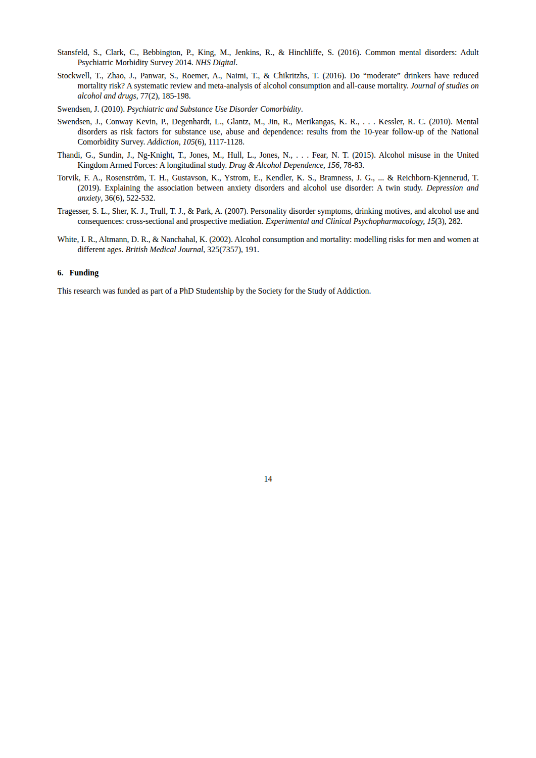Stansfeld, S., Clark, C., Bebbington, P., King, M., Jenkins, R., & Hinchliffe, S. (2016). Common mental disorders: Adult Psychiatric Morbidity Survey 2014. NHS Digital.
Stockwell, T., Zhao, J., Panwar, S., Roemer, A., Naimi, T., & Chikritzhs, T. (2016). Do “moderate” drinkers have reduced mortality risk? A systematic review and meta-analysis of alcohol consumption and all-cause mortality. Journal of studies on alcohol and drugs, 77(2), 185-198.
Swendsen, J. (2010). Psychiatric and Substance Use Disorder Comorbidity.
Swendsen, J., Conway Kevin, P., Degenhardt, L., Glantz, M., Jin, R., Merikangas, K. R., . . . Kessler, R. C. (2010). Mental disorders as risk factors for substance use, abuse and dependence: results from the 10-year follow-up of the National Comorbidity Survey. Addiction, 105(6), 1117-1128.
Thandi, G., Sundin, J., Ng-Knight, T., Jones, M., Hull, L., Jones, N., . . . Fear, N. T. (2015). Alcohol misuse in the United Kingdom Armed Forces: A longitudinal study. Drug & Alcohol Dependence, 156, 78-83.
Torvik, F. A., Rosenström, T. H., Gustavson, K., Ystrom, E., Kendler, K. S., Bramness, J. G., ... & Reichborn-Kjennerud, T. (2019). Explaining the association between anxiety disorders and alcohol use disorder: A twin study. Depression and anxiety, 36(6), 522-532.
Tragesser, S. L., Sher, K. J., Trull, T. J., & Park, A. (2007). Personality disorder symptoms, drinking motives, and alcohol use and consequences: cross-sectional and prospective mediation. Experimental and Clinical Psychopharmacology, 15(3), 282.
White, I. R., Altmann, D. R., & Nanchahal, K. (2002). Alcohol consumption and mortality: modelling risks for men and women at different ages. British Medical Journal, 325(7357), 191.
6. Funding
This research was funded as part of a PhD Studentship by the Society for the Study of Addiction.
14